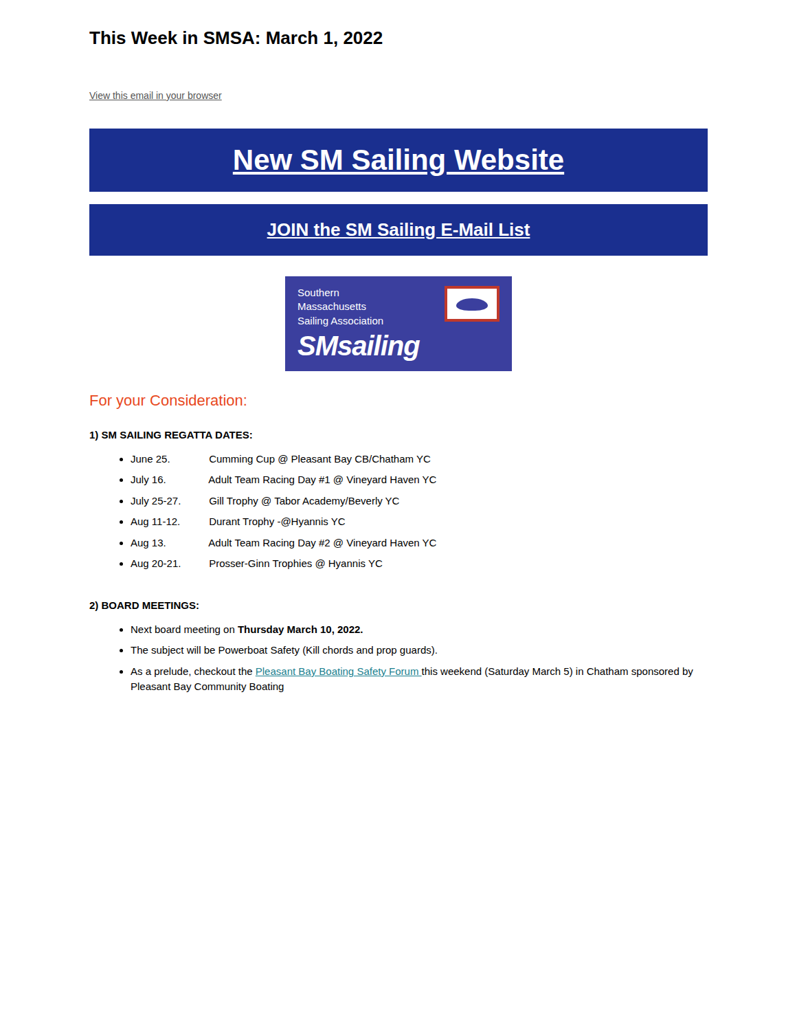This Week in SMSA: March 1, 2022
View this email in your browser
New SM Sailing Website
JOIN the SM Sailing E-Mail List
Southern
Massachusetts
Sailing Association
SMsailing
For your Consideration:
1) SM SAILING REGATTA DATES:
June 25. Cumming Cup @ Pleasant Bay CB/Chatham YC
July 16. Adult Team Racing Day #1 @ Vineyard Haven YC
July 25-27. Gill Trophy @ Tabor Academy/Beverly YC
Aug 11-12. Durant Trophy -@Hyannis YC
Aug 13. Adult Team Racing Day #2 @ Vineyard Haven YC
Aug 20-21. Prosser-Ginn Trophies @ Hyannis YC
2) BOARD MEETINGS:
Next board meeting on Thursday March 10, 2022.
The subject will be Powerboat Safety (Kill chords and prop guards).
As a prelude, checkout the Pleasant Bay Boating Safety Forum this weekend (Saturday March 5) in Chatham sponsored by Pleasant Bay Community Boating